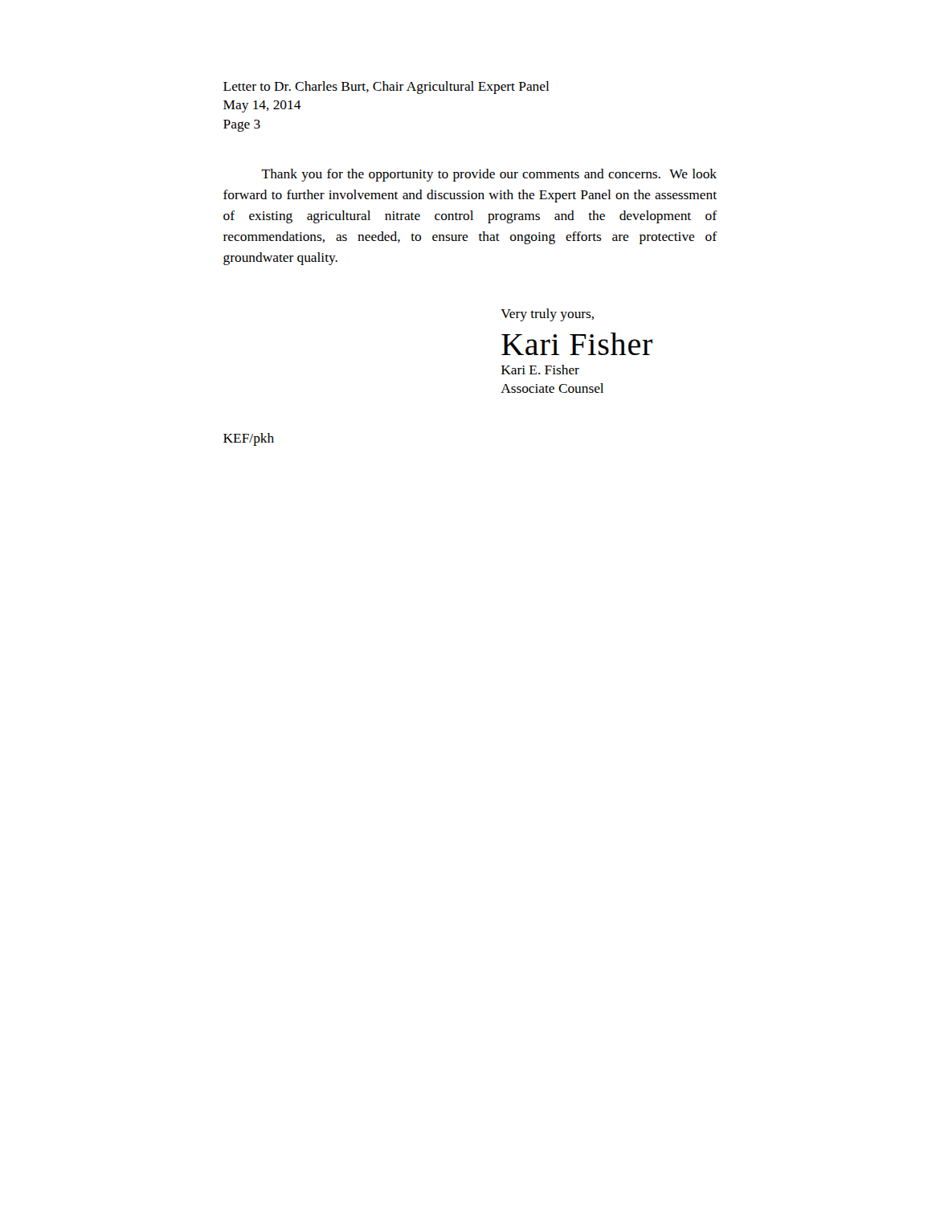Letter to Dr. Charles Burt, Chair Agricultural Expert Panel
May 14, 2014
Page 3
Thank you for the opportunity to provide our comments and concerns. We look forward to further involvement and discussion with the Expert Panel on the assessment of existing agricultural nitrate control programs and the development of recommendations, as needed, to ensure that ongoing efforts are protective of groundwater quality.
Very truly yours,
Kari Fisher
Kari E. Fisher
Associate Counsel
KEF/pkh